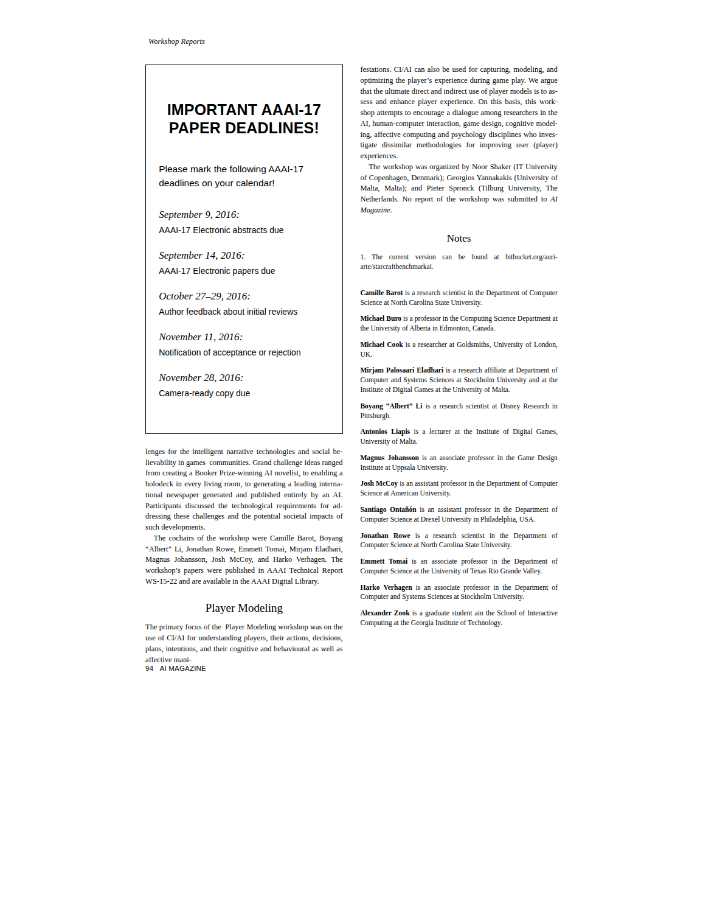Workshop Reports
Important AAAI-17
Paper Deadlines!
Please mark the following AAAI-17
deadlines on your calendar!
September 9, 2016:
AAAI-17 Electronic abstracts due
September 14, 2016:
AAAI-17 Electronic papers due
October 27–29, 2016:
Author feedback about initial reviews
November 11, 2016:
Notification of acceptance or rejection
November 28, 2016:
Camera-ready copy due
lenges for the intelligent narrative technologies and social believability in games communities. Grand challenge ideas ranged from creating a Booker Prize-winning AI novelist, to enabling a holodeck in every living room, to generating a leading international newspaper generated and published entirely by an AI. Participants discussed the technological requirements for addressing these challenges and the potential societal impacts of such developments.
The cochairs of the workshop were Camille Barot, Boyang “Albert” Li, Jonathan Rowe, Emmett Tomai, Mirjam Eladhari, Magnus Johansson, Josh McCoy, and Harko Verhagen. The workshop’s papers were published in AAAI Technical Report WS-15-22 and are available in the AAAI Digital Library.
Player Modeling
The primary focus of the Player Modeling workshop was on the use of CI/AI for understanding players, their actions, decisions, plans, intentions, and their cognitive and behavioural as well as affective mani-
festations. CI/AI can also be used for capturing, modeling, and optimizing the player’s experience during game play. We argue that the ultimate direct and indirect use of player models is to assess and enhance player experience. On this basis, this workshop attempts to encourage a dialogue among researchers in the AI, human-computer interaction, game design, cognitive modeling, affective computing and psychology disciplines who investigate dissimilar methodologies for improving user (player) experiences.
The workshop was organized by Noor Shaker (IT University of Copenhagen, Denmark); Georgios Yannakakis (University of Malta, Malta); and Pieter Spronck (Tilburg University, The Netherlands. No report of the workshop was submitted to AI Magazine.
Notes
1. The current version can be found at bitbucket.org/auri-arte/starcraftbenchmarkai.
Camille Barot is a research scientist in the Department of Computer Science at North Carolina State University.
Michael Buro is a professor in the Computing Science Department at the University of Alberta in Edmonton, Canada.
Michael Cook is a researcher at Goldsmiths, University of London, UK.
Mirjam Palosaari Eladhari is a research affiliate at Department of Computer and Systems Sciences at Stockholm University and at the Institute of Digital Games at the University of Malta.
Boyang “Albert” Li is a research scientist at Disney Research in Pittsburgh.
Antonios Liapis is a lecturer at the Institute of Digital Games, University of Malta.
Magnus Johansson is an associate professor in the Game Design Institute at Uppsala University.
Josh McCoy is an assistant professor in the Department of Computer Science at American University.
Santiago Ontañón is an assistant professor in the Department of Computer Science at Drexel University in Philadelphia, USA.
Jonathan Rowe is a research scientist in the Department of Computer Science at North Carolina State University.
Emmett Tomai is an associate professor in the Department of Computer Science at the University of Texas Rio Grande Valley.
Harko Verhagen is an associate professor in the Department of Computer and Systems Sciences at Stockholm University.
Alexander Zook is a graduate student ain the School of Interactive Computing at the Georgia Institute of Technology.
94 AI MAGAZINE